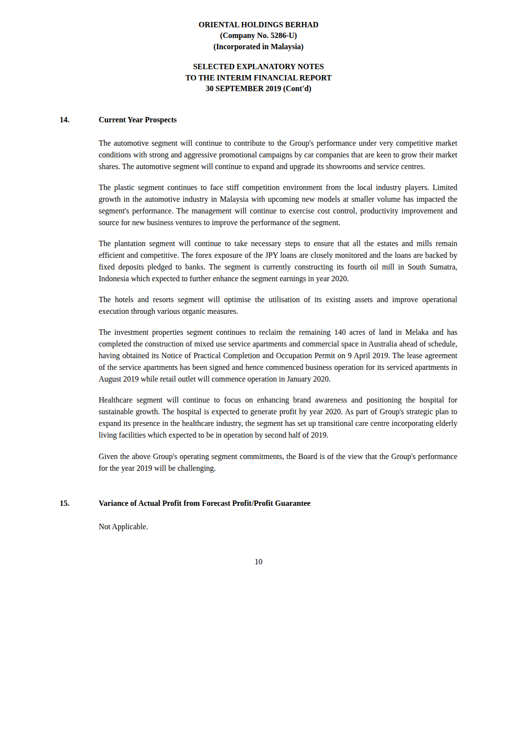ORIENTAL HOLDINGS BERHAD
(Company No. 5286-U)
(Incorporated in Malaysia)
SELECTED EXPLANATORY NOTES
TO THE INTERIM FINANCIAL REPORT
30 SEPTEMBER 2019 (Cont'd)
14.
Current Year Prospects
The automotive segment will continue to contribute to the Group's performance under very competitive market conditions with strong and aggressive promotional campaigns by car companies that are keen to grow their market shares. The automotive segment will continue to expand and upgrade its showrooms and service centres.
The plastic segment continues to face stiff competition environment from the local industry players. Limited growth in the automotive industry in Malaysia with upcoming new models at smaller volume has impacted the segment's performance. The management will continue to exercise cost control, productivity improvement and source for new business ventures to improve the performance of the segment.
The plantation segment will continue to take necessary steps to ensure that all the estates and mills remain efficient and competitive. The forex exposure of the JPY loans are closely monitored and the loans are backed by fixed deposits pledged to banks. The segment is currently constructing its fourth oil mill in South Sumatra, Indonesia which expected to further enhance the segment earnings in year 2020.
The hotels and resorts segment will optimise the utilisation of its existing assets and improve operational execution through various organic measures.
The investment properties segment continues to reclaim the remaining 140 acres of land in Melaka and has completed the construction of mixed use service apartments and commercial space in Australia ahead of schedule, having obtained its Notice of Practical Completion and Occupation Permit on 9 April 2019. The lease agreement of the service apartments has been signed and hence commenced business operation for its serviced apartments in August 2019 while retail outlet will commence operation in January 2020.
Healthcare segment will continue to focus on enhancing brand awareness and positioning the hospital for sustainable growth. The hospital is expected to generate profit by year 2020. As part of Group's strategic plan to expand its presence in the healthcare industry, the segment has set up transitional care centre incorporating elderly living facilities which expected to be in operation by second half of 2019.
Given the above Group's operating segment commitments, the Board is of the view that the Group's performance for the year 2019 will be challenging.
15.
Variance of Actual Profit from Forecast Profit/Profit Guarantee
Not Applicable.
10